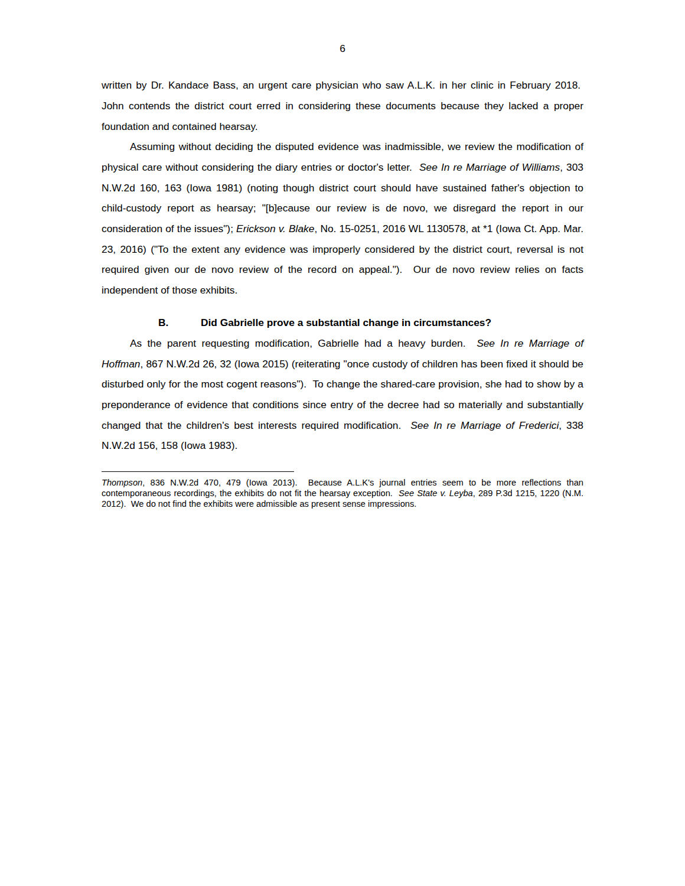6
written by Dr. Kandace Bass, an urgent care physician who saw A.L.K. in her clinic in February 2018. John contends the district court erred in considering these documents because they lacked a proper foundation and contained hearsay.
Assuming without deciding the disputed evidence was inadmissible, we review the modification of physical care without considering the diary entries or doctor's letter. See In re Marriage of Williams, 303 N.W.2d 160, 163 (Iowa 1981) (noting though district court should have sustained father's objection to child-custody report as hearsay; "[b]ecause our review is de novo, we disregard the report in our consideration of the issues"); Erickson v. Blake, No. 15-0251, 2016 WL 1130578, at *1 (Iowa Ct. App. Mar. 23, 2016) ("To the extent any evidence was improperly considered by the district court, reversal is not required given our de novo review of the record on appeal."). Our de novo review relies on facts independent of those exhibits.
B. Did Gabrielle prove a substantial change in circumstances?
As the parent requesting modification, Gabrielle had a heavy burden. See In re Marriage of Hoffman, 867 N.W.2d 26, 32 (Iowa 2015) (reiterating "once custody of children has been fixed it should be disturbed only for the most cogent reasons"). To change the shared-care provision, she had to show by a preponderance of evidence that conditions since entry of the decree had so materially and substantially changed that the children's best interests required modification. See In re Marriage of Frederici, 338 N.W.2d 156, 158 (Iowa 1983).
Thompson, 836 N.W.2d 470, 479 (Iowa 2013). Because A.L.K's journal entries seem to be more reflections than contemporaneous recordings, the exhibits do not fit the hearsay exception. See State v. Leyba, 289 P.3d 1215, 1220 (N.M. 2012). We do not find the exhibits were admissible as present sense impressions.